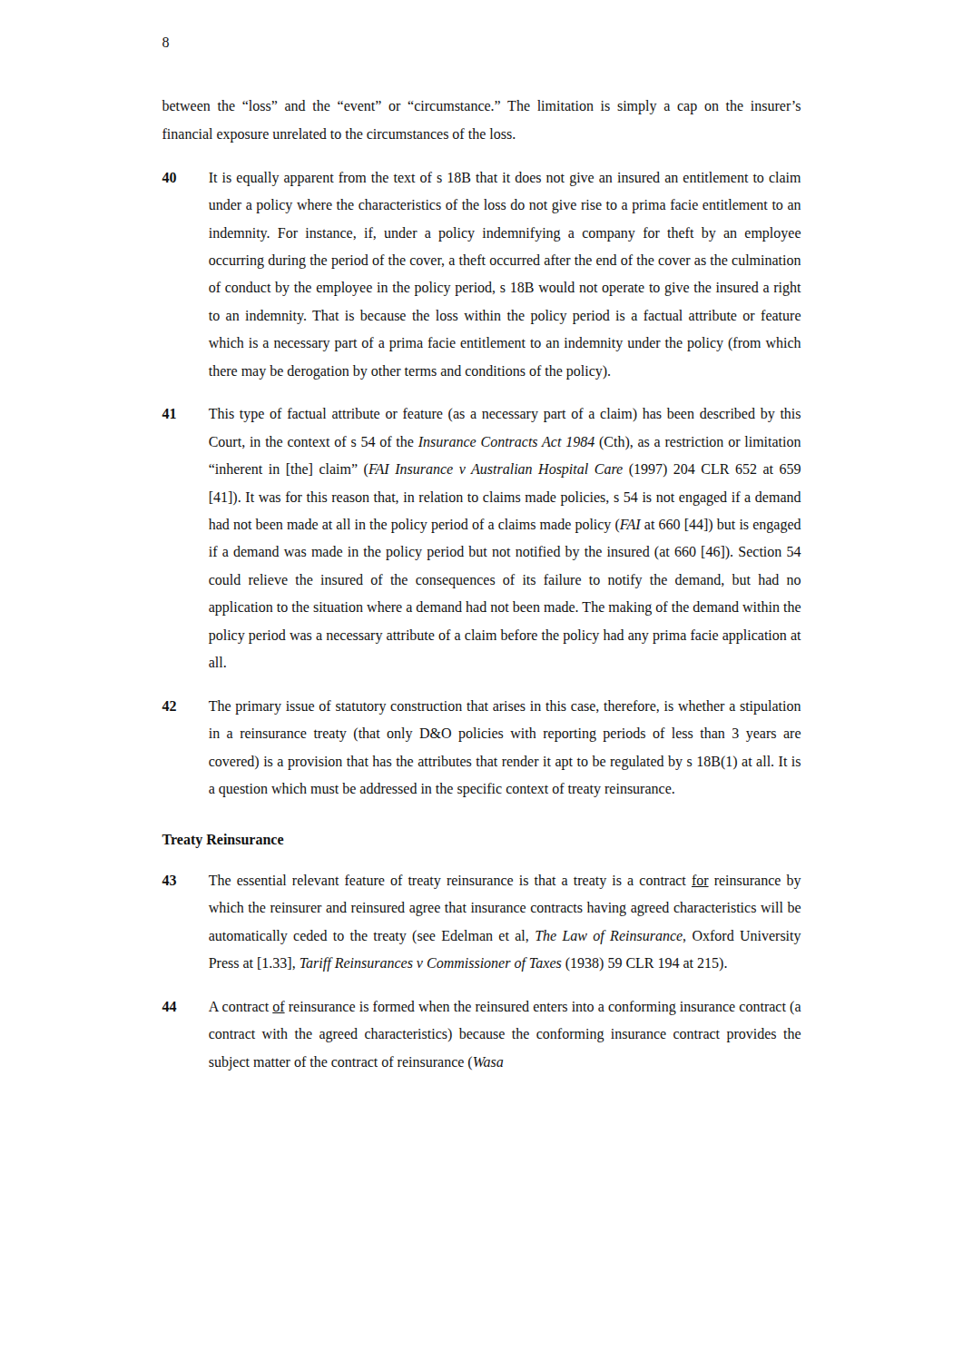8
between the “loss” and the “event” or “circumstance.” The limitation is simply a cap on the insurer’s financial exposure unrelated to the circumstances of the loss.
40 It is equally apparent from the text of s 18B that it does not give an insured an entitlement to claim under a policy where the characteristics of the loss do not give rise to a prima facie entitlement to an indemnity. For instance, if, under a policy indemnifying a company for theft by an employee occurring during the period of the cover, a theft occurred after the end of the cover as the culmination of conduct by the employee in the policy period, s 18B would not operate to give the insured a right to an indemnity. That is because the loss within the policy period is a factual attribute or feature which is a necessary part of a prima facie entitlement to an indemnity under the policy (from which there may be derogation by other terms and conditions of the policy).
41 This type of factual attribute or feature (as a necessary part of a claim) has been described by this Court, in the context of s 54 of the Insurance Contracts Act 1984 (Cth), as a restriction or limitation “inherent in [the] claim” (FAI Insurance v Australian Hospital Care (1997) 204 CLR 652 at 659 [41]). It was for this reason that, in relation to claims made policies, s 54 is not engaged if a demand had not been made at all in the policy period of a claims made policy (FAI at 660 [44]) but is engaged if a demand was made in the policy period but not notified by the insured (at 660 [46]). Section 54 could relieve the insured of the consequences of its failure to notify the demand, but had no application to the situation where a demand had not been made. The making of the demand within the policy period was a necessary attribute of a claim before the policy had any prima facie application at all.
42 The primary issue of statutory construction that arises in this case, therefore, is whether a stipulation in a reinsurance treaty (that only D&O policies with reporting periods of less than 3 years are covered) is a provision that has the attributes that render it apt to be regulated by s 18B(1) at all. It is a question which must be addressed in the specific context of treaty reinsurance.
Treaty Reinsurance
43 The essential relevant feature of treaty reinsurance is that a treaty is a contract for reinsurance by which the reinsurer and reinsured agree that insurance contracts having agreed characteristics will be automatically ceded to the treaty (see Edelman et al, The Law of Reinsurance, Oxford University Press at [1.33], Tariff Reinsurances v Commissioner of Taxes (1938) 59 CLR 194 at 215).
44 A contract of reinsurance is formed when the reinsured enters into a conforming insurance contract (a contract with the agreed characteristics) because the conforming insurance contract provides the subject matter of the contract of reinsurance (Wasa